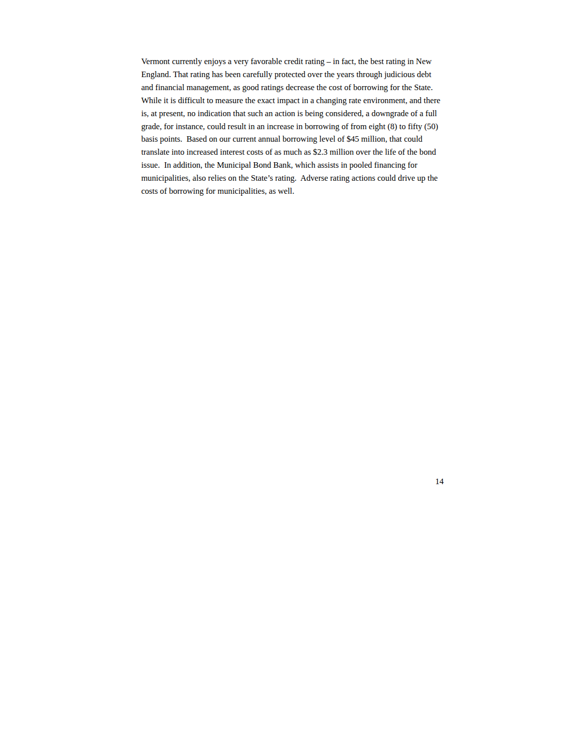Vermont currently enjoys a very favorable credit rating – in fact, the best rating in New England. That rating has been carefully protected over the years through judicious debt and financial management, as good ratings decrease the cost of borrowing for the State. While it is difficult to measure the exact impact in a changing rate environment, and there is, at present, no indication that such an action is being considered, a downgrade of a full grade, for instance, could result in an increase in borrowing of from eight (8) to fifty (50) basis points. Based on our current annual borrowing level of $45 million, that could translate into increased interest costs of as much as $2.3 million over the life of the bond issue. In addition, the Municipal Bond Bank, which assists in pooled financing for municipalities, also relies on the State’s rating. Adverse rating actions could drive up the costs of borrowing for municipalities, as well.
14